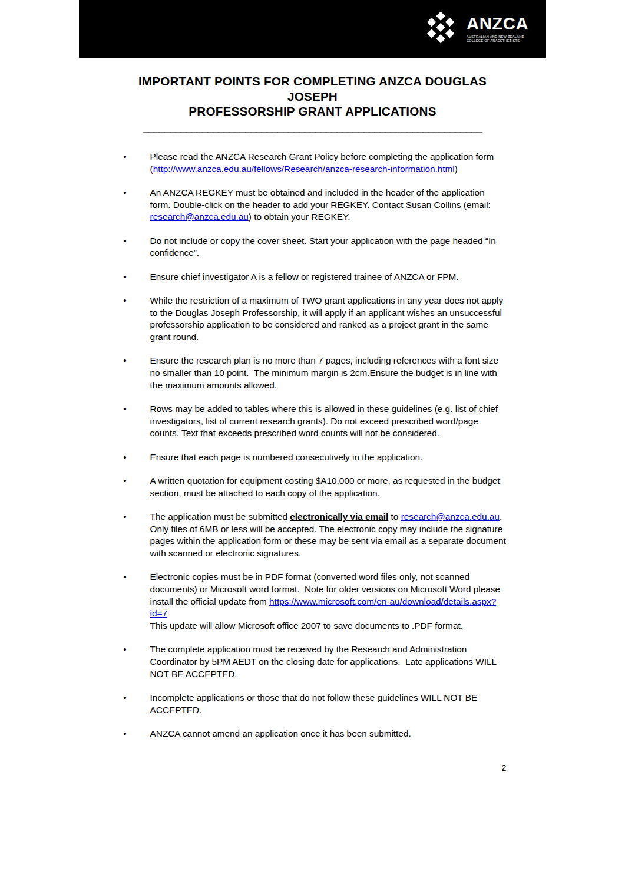ANZCA AUSTRALIAN AND NEW ZEALAND
COLLEGE OF ANAESTHETISTS
IMPORTANT POINTS FOR COMPLETING ANZCA DOUGLAS JOSEPH
PROFESSORSHIP GRANT APPLICATIONS
_______________________________________________________________
Please read the ANZCA Research Grant Policy before completing the application form (http://www.anzca.edu.au/fellows/Research/anzca-research-information.html)
An ANZCA REGKEY must be obtained and included in the header of the application form. Double-click on the header to add your REGKEY. Contact Susan Collins (email: research@anzca.edu.au) to obtain your REGKEY.
Do not include or copy the cover sheet. Start your application with the page headed “In confidence”.
Ensure chief investigator A is a fellow or registered trainee of ANZCA or FPM.
While the restriction of a maximum of TWO grant applications in any year does not apply to the Douglas Joseph Professorship, it will apply if an applicant wishes an unsuccessful professorship application to be considered and ranked as a project grant in the same grant round.
Ensure the research plan is no more than 7 pages, including references with a font size no smaller than 10 point. The minimum margin is 2cm.Ensure the budget is in line with the maximum amounts allowed.
Rows may be added to tables where this is allowed in these guidelines (e.g. list of chief investigators, list of current research grants). Do not exceed prescribed word/page counts. Text that exceeds prescribed word counts will not be considered.
Ensure that each page is numbered consecutively in the application.
A written quotation for equipment costing $A10,000 or more, as requested in the budget section, must be attached to each copy of the application.
The application must be submitted electronically via email to research@anzca.edu.au. Only files of 6MB or less will be accepted. The electronic copy may include the signature pages within the application form or these may be sent via email as a separate document with scanned or electronic signatures.
Electronic copies must be in PDF format (converted word files only, not scanned documents) or Microsoft word format. Note for older versions on Microsoft Word please install the official update from https://www.microsoft.com/en-au/download/details.aspx?id=7
This update will allow Microsoft office 2007 to save documents to .PDF format.
The complete application must be received by the Research and Administration Coordinator by 5PM AEDT on the closing date for applications. Late applications WILL NOT BE ACCEPTED.
Incomplete applications or those that do not follow these guidelines WILL NOT BE ACCEPTED.
ANZCA cannot amend an application once it has been submitted.
2